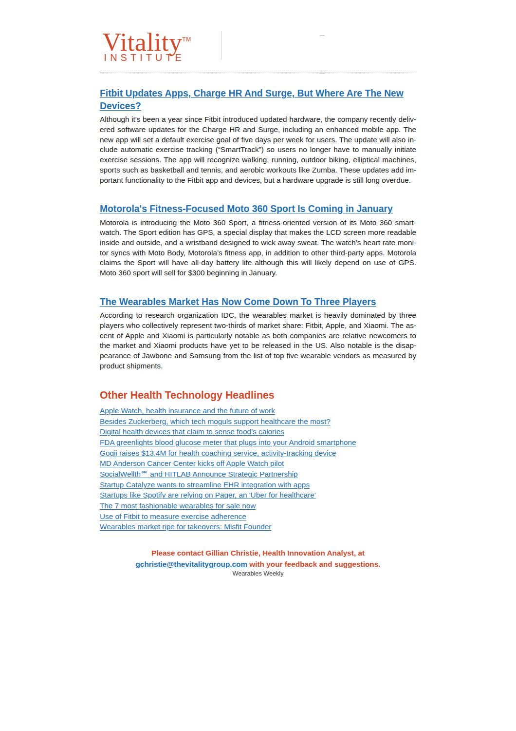VitalityTM INSTITUTE
Fitbit Updates Apps, Charge HR And Surge, But Where Are The New Devices?
Although it's been a year since Fitbit introduced updated hardware, the company recently delivered software updates for the Charge HR and Surge, including an enhanced mobile app. The new app will set a default exercise goal of five days per week for users. The update will also include automatic exercise tracking (“SmartTrack”) so users no longer have to manually initiate exercise sessions. The app will recognize walking, running, outdoor biking, elliptical machines, sports such as basketball and tennis, and aerobic workouts like Zumba. These updates add important functionality to the Fitbit app and devices, but a hardware upgrade is still long overdue.
Motorola's Fitness-Focused Moto 360 Sport Is Coming in January
Motorola is introducing the Moto 360 Sport, a fitness-oriented version of its Moto 360 smartwatch. The Sport edition has GPS, a special display that makes the LCD screen more readable inside and outside, and a wristband designed to wick away sweat. The watch’s heart rate monitor syncs with Moto Body, Motorola’s fitness app, in addition to other third-party apps. Motorola claims the Sport will have all-day battery life although this will likely depend on use of GPS. Moto 360 sport will sell for $300 beginning in January.
The Wearables Market Has Now Come Down To Three Players
According to research organization IDC, the wearables market is heavily dominated by three players who collectively represent two-thirds of market share: Fitbit, Apple, and Xiaomi. The ascent of Apple and Xiaomi is particularly notable as both companies are relative newcomers to the market and Xiaomi products have yet to be released in the US. Also notable is the disappearance of Jawbone and Samsung from the list of top five wearable vendors as measured by product shipments.
Other Health Technology Headlines
Apple Watch, health insurance and the future of work
Besides Zuckerberg, which tech moguls support healthcare the most?
Digital health devices that claim to sense food’s calories
FDA greenlights blood glucose meter that plugs into your Android smartphone
Goqii raises $13.4M for health coaching service, activity-tracking device
MD Anderson Cancer Center kicks off Apple Watch pilot
SocialWellth℠ and HITLAB Announce Strategic Partnership
Startup Catalyze wants to streamline EHR integration with apps
Startups like Spotify are relying on Pager, an 'Uber for healthcare'
The 7 most fashionable wearables for sale now
Use of Fitbit to measure exercise adherence
Wearables market ripe for takeovers: Misfit Founder
Please contact Gillian Christie, Health Innovation Analyst, at gchristie@thevitalitygroup.com with your feedback and suggestions.
Wearables Weekly